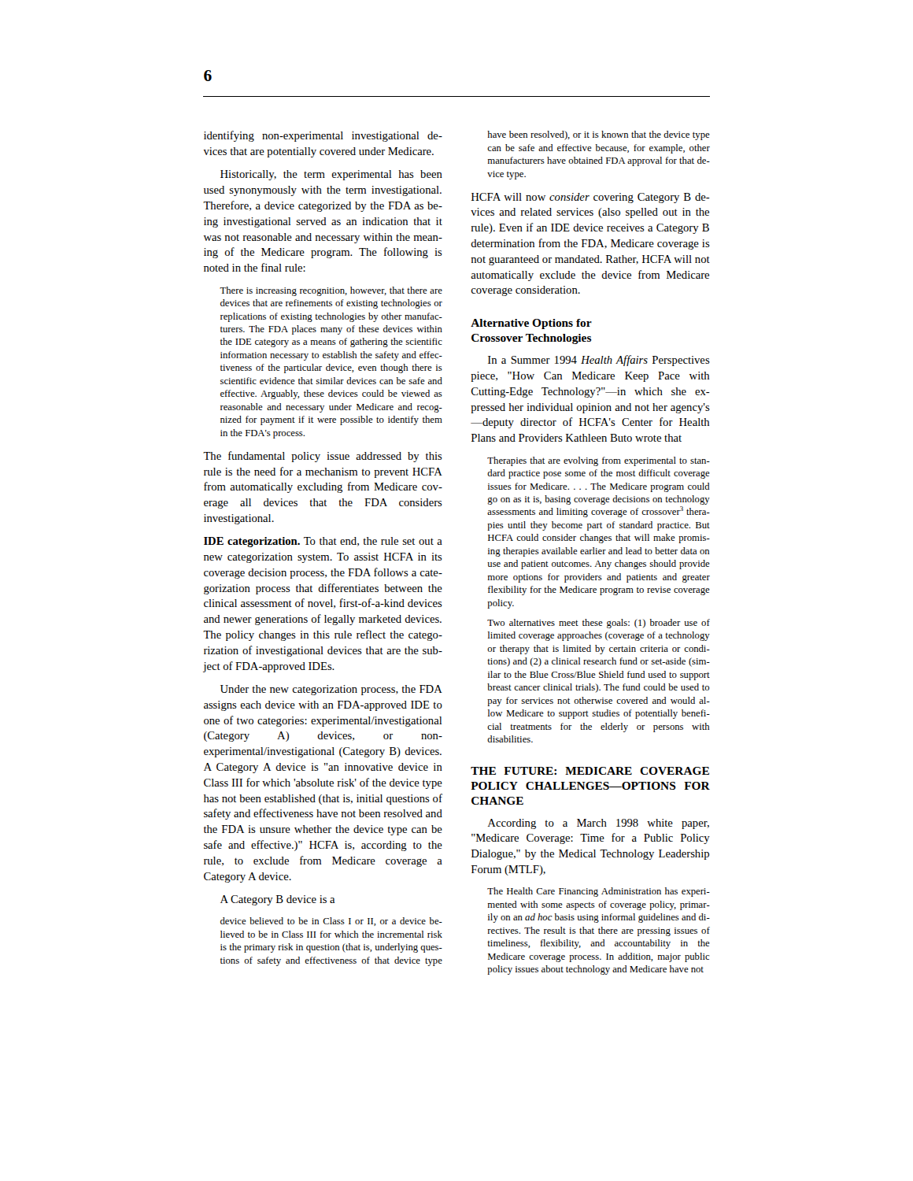6
identifying non-experimental investigational devices that are potentially covered under Medicare.
Historically, the term experimental has been used synonymously with the term investigational. Therefore, a device categorized by the FDA as being investigational served as an indication that it was not reasonable and necessary within the meaning of the Medicare program. The following is noted in the final rule:
There is increasing recognition, however, that there are devices that are refinements of existing technologies or replications of existing technologies by other manufacturers. The FDA places many of these devices within the IDE category as a means of gathering the scientific information necessary to establish the safety and effectiveness of the particular device, even though there is scientific evidence that similar devices can be safe and effective. Arguably, these devices could be viewed as reasonable and necessary under Medicare and recognized for payment if it were possible to identify them in the FDA's process.
The fundamental policy issue addressed by this rule is the need for a mechanism to prevent HCFA from automatically excluding from Medicare coverage all devices that the FDA considers investigational.
IDE categorization. To that end, the rule set out a new categorization system. To assist HCFA in its coverage decision process, the FDA follows a categorization process that differentiates between the clinical assessment of novel, first-of-a-kind devices and newer generations of legally marketed devices. The policy changes in this rule reflect the categorization of investigational devices that are the subject of FDA-approved IDEs.
Under the new categorization process, the FDA assigns each device with an FDA-approved IDE to one of two categories: experimental/investigational (Category A) devices, or non-experimental/investigational (Category B) devices. A Category A device is "an innovative device in Class III for which 'absolute risk' of the device type has not been established (that is, initial questions of safety and effectiveness have not been resolved and the FDA is unsure whether the device type can be safe and effective.)" HCFA is, according to the rule, to exclude from Medicare coverage a Category A device.
A Category B device is a
device believed to be in Class I or II, or a device believed to be in Class III for which the incremental risk is the primary risk in question (that is, underlying questions of safety and effectiveness of that device type have been resolved), or it is known that the device type can be safe and effective because, for example, other manufacturers have obtained FDA approval for that device type.
HCFA will now consider covering Category B devices and related services (also spelled out in the rule). Even if an IDE device receives a Category B determination from the FDA, Medicare coverage is not guaranteed or mandated. Rather, HCFA will not automatically exclude the device from Medicare coverage consideration.
Alternative Options for
Crossover Technologies
In a Summer 1994 Health Affairs Perspectives piece, "How Can Medicare Keep Pace with Cutting-Edge Technology?"—in which she expressed her individual opinion and not her agency's—deputy director of HCFA's Center for Health Plans and Providers Kathleen Buto wrote that
Therapies that are evolving from experimental to standard practice pose some of the most difficult coverage issues for Medicare. . . . The Medicare program could go on as it is, basing coverage decisions on technology assessments and limiting coverage of crossover3 therapies until they become part of standard practice. But HCFA could consider changes that will make promising therapies available earlier and lead to better data on use and patient outcomes. Any changes should provide more options for providers and patients and greater flexibility for the Medicare program to revise coverage policy.
Two alternatives meet these goals: (1) broader use of limited coverage approaches (coverage of a technology or therapy that is limited by certain criteria or conditions) and (2) a clinical research fund or set-aside (similar to the Blue Cross/Blue Shield fund used to support breast cancer clinical trials). The fund could be used to pay for services not otherwise covered and would allow Medicare to support studies of potentially beneficial treatments for the elderly or persons with disabilities.
THE FUTURE: MEDICARE COVERAGE POLICY CHALLENGES—OPTIONS FOR CHANGE
According to a March 1998 white paper, "Medicare Coverage: Time for a Public Policy Dialogue," by the Medical Technology Leadership Forum (MTLF),
The Health Care Financing Administration has experimented with some aspects of coverage policy, primarily on an ad hoc basis using informal guidelines and directives. The result is that there are pressing issues of timeliness, flexibility, and accountability in the Medicare coverage process. In addition, major public policy issues about technology and Medicare have not